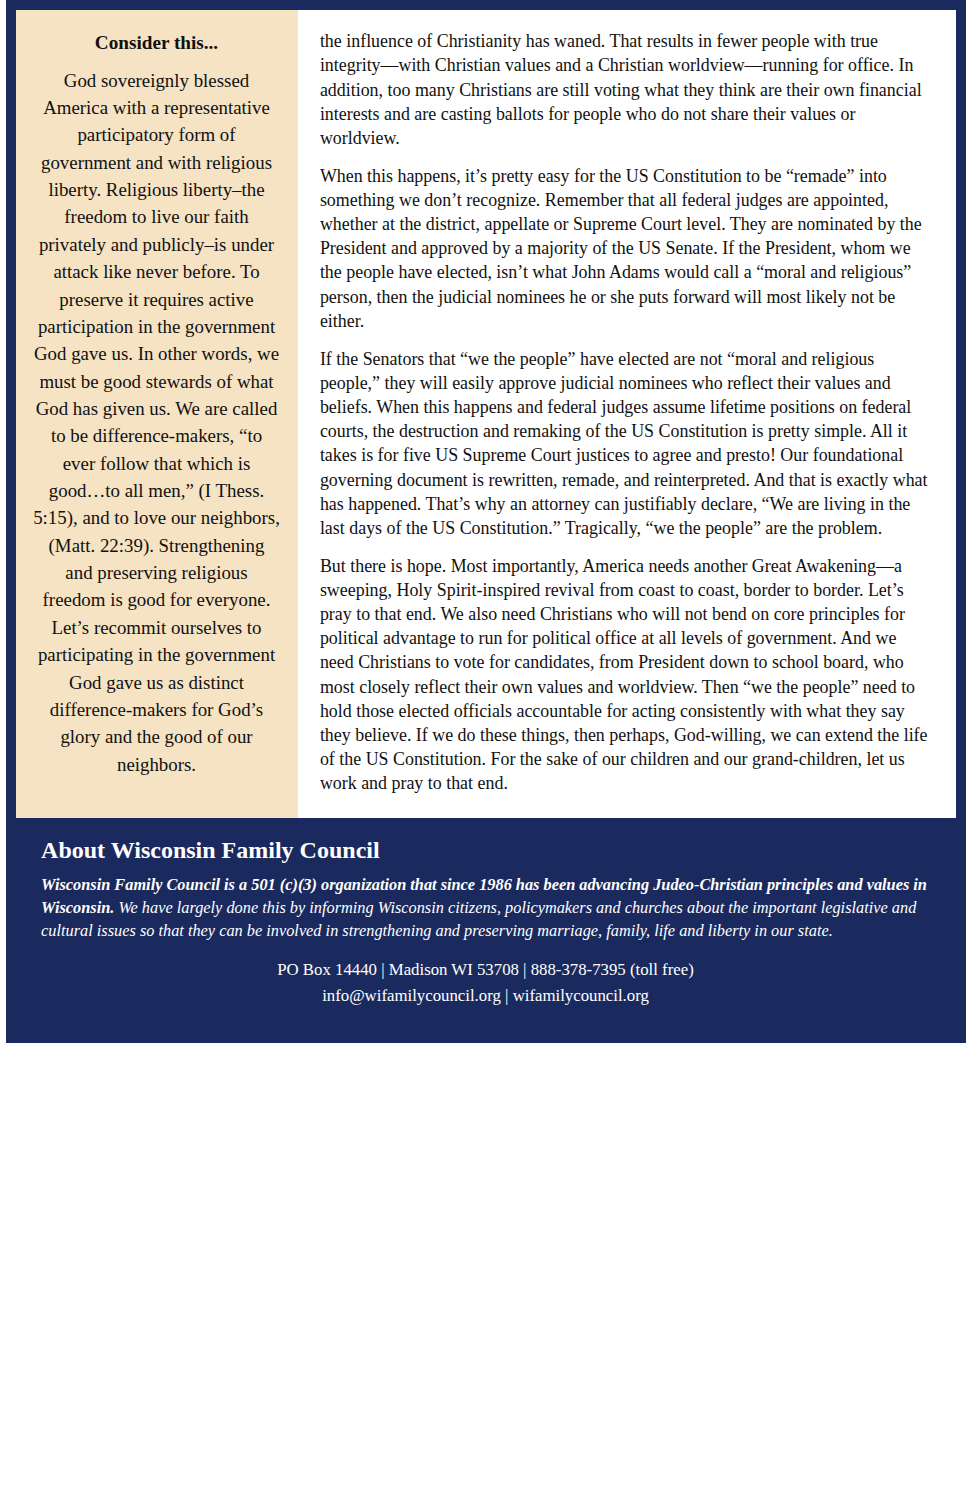Consider this...
God sovereignly blessed America with a representative participatory form of government and with religious liberty. Religious liberty–the freedom to live our faith privately and publicly–is under attack like never before. To preserve it requires active participation in the government God gave us. In other words, we must be good stewards of what God has given us. We are called to be difference-makers, “to ever follow that which is good…to all men,” (I Thess. 5:15), and to love our neighbors, (Matt. 22:39). Strengthening and preserving religious freedom is good for everyone. Let’s recommit ourselves to participating in the government God gave us as distinct difference-makers for God’s glory and the good of our neighbors.
the influence of Christianity has waned. That results in fewer people with true integrity—with Christian values and a Christian worldview—running for office. In addition, too many Christians are still voting what they think are their own financial interests and are casting ballots for people who do not share their values or worldview.
When this happens, it’s pretty easy for the US Constitution to be “remade” into something we don’t recognize. Remember that all federal judges are appointed, whether at the district, appellate or Supreme Court level. They are nominated by the President and approved by a majority of the US Senate. If the President, whom we the people have elected, isn’t what John Adams would call a “moral and religious” person, then the judicial nominees he or she puts forward will most likely not be either.
If the Senators that “we the people” have elected are not “moral and religious people,” they will easily approve judicial nominees who reflect their values and beliefs. When this happens and federal judges assume lifetime positions on federal courts, the destruction and remaking of the US Constitution is pretty simple. All it takes is for five US Supreme Court justices to agree and presto! Our foundational governing document is rewritten, remade, and reinterpreted. And that is exactly what has happened. That’s why an attorney can justifiably declare, “We are living in the last days of the US Constitution.” Tragically, “we the people” are the problem.
But there is hope. Most importantly, America needs another Great Awakening—a sweeping, Holy Spirit-inspired revival from coast to coast, border to border. Let’s pray to that end. We also need Christians who will not bend on core principles for political advantage to run for political office at all levels of government. And we need Christians to vote for candidates, from President down to school board, who most closely reflect their own values and worldview. Then “we the people” need to hold those elected officials accountable for acting consistently with what they say they believe. If we do these things, then perhaps, God-willing, we can extend the life of the US Constitution. For the sake of our children and our grand-children, let us work and pray to that end.
About Wisconsin Family Council
Wisconsin Family Council is a 501 (c)(3) organization that since 1986 has been advancing Judeo-Christian principles and values in Wisconsin. We have largely done this by informing Wisconsin citizens, policymakers and churches about the important legislative and cultural issues so that they can be involved in strengthening and preserving marriage, family, life and liberty in our state.
PO Box 14440 | Madison WI 53708 | 888-378-7395 (toll free)
info@wifamilycouncil.org | wifamilycouncil.org